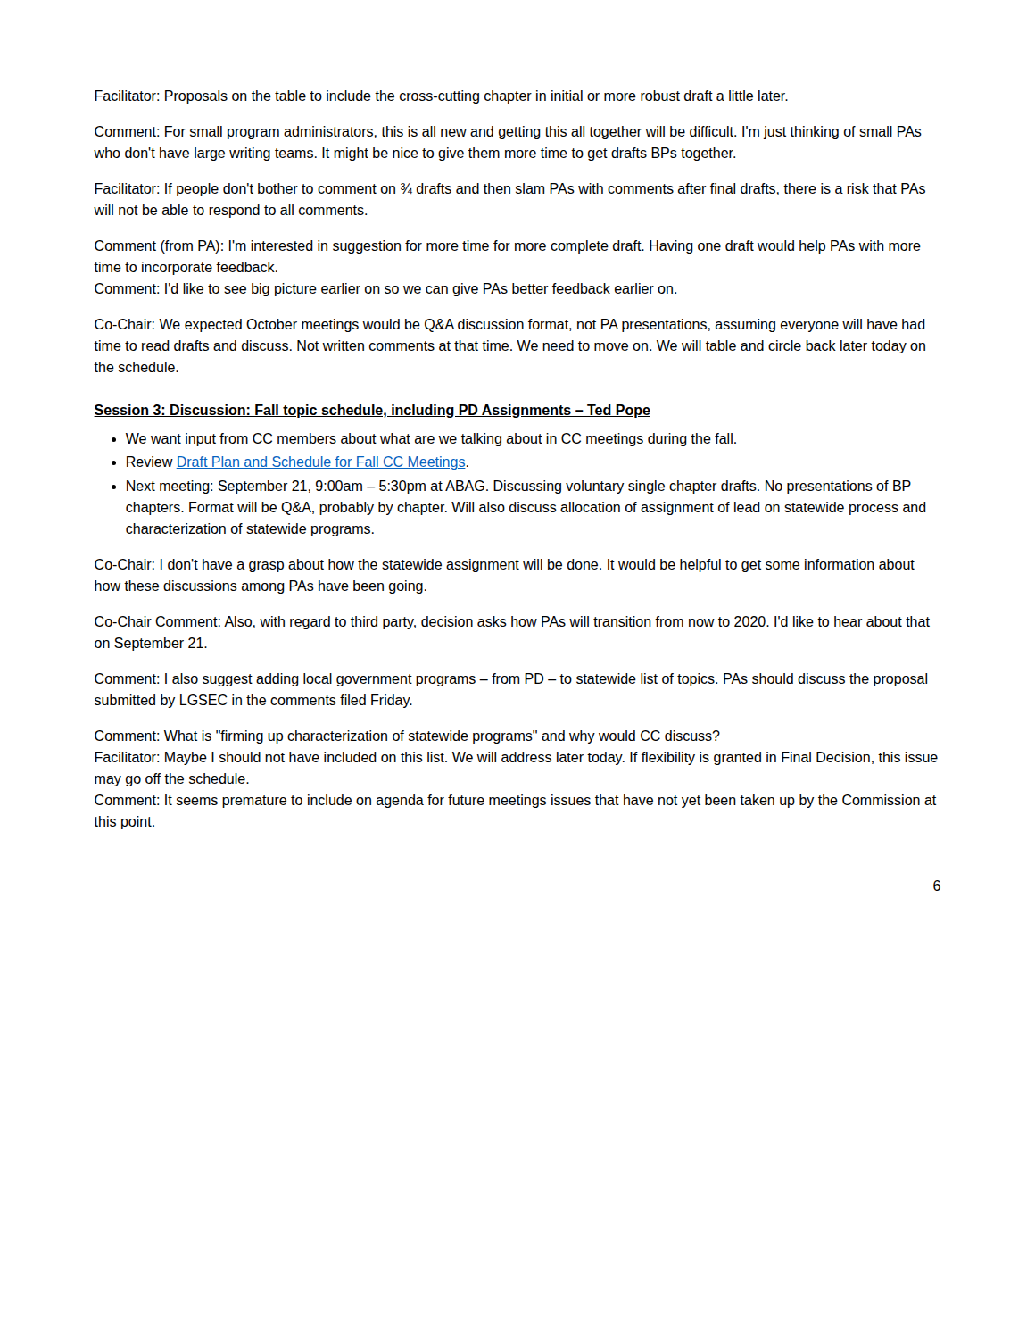Facilitator: Proposals on the table to include the cross-cutting chapter in initial or more robust draft a little later.
Comment: For small program administrators, this is all new and getting this all together will be difficult. I'm just thinking of small PAs who don't have large writing teams. It might be nice to give them more time to get drafts BPs together.
Facilitator: If people don't bother to comment on ¾ drafts and then slam PAs with comments after final drafts, there is a risk that PAs will not be able to respond to all comments.
Comment (from PA): I'm interested in suggestion for more time for more complete draft. Having one draft would help PAs with more time to incorporate feedback.
Comment: I'd like to see big picture earlier on so we can give PAs better feedback earlier on.
Co-Chair: We expected October meetings would be Q&A discussion format, not PA presentations, assuming everyone will have had time to read drafts and discuss. Not written comments at that time. We need to move on. We will table and circle back later today on the schedule.
Session 3: Discussion: Fall topic schedule, including PD Assignments – Ted Pope
We want input from CC members about what are we talking about in CC meetings during the fall.
Review Draft Plan and Schedule for Fall CC Meetings.
Next meeting: September 21, 9:00am – 5:30pm at ABAG. Discussing voluntary single chapter drafts. No presentations of BP chapters. Format will be Q&A, probably by chapter. Will also discuss allocation of assignment of lead on statewide process and characterization of statewide programs.
Co-Chair: I don't have a grasp about how the statewide assignment will be done. It would be helpful to get some information about how these discussions among PAs have been going.
Co-Chair Comment: Also, with regard to third party, decision asks how PAs will transition from now to 2020. I'd like to hear about that on September 21.
Comment: I also suggest adding local government programs – from PD – to statewide list of topics. PAs should discuss the proposal submitted by LGSEC in the comments filed Friday.
Comment: What is "firming up characterization of statewide programs" and why would CC discuss?
Facilitator: Maybe I should not have included on this list. We will address later today. If flexibility is granted in Final Decision, this issue may go off the schedule.
Comment: It seems premature to include on agenda for future meetings issues that have not yet been taken up by the Commission at this point.
6